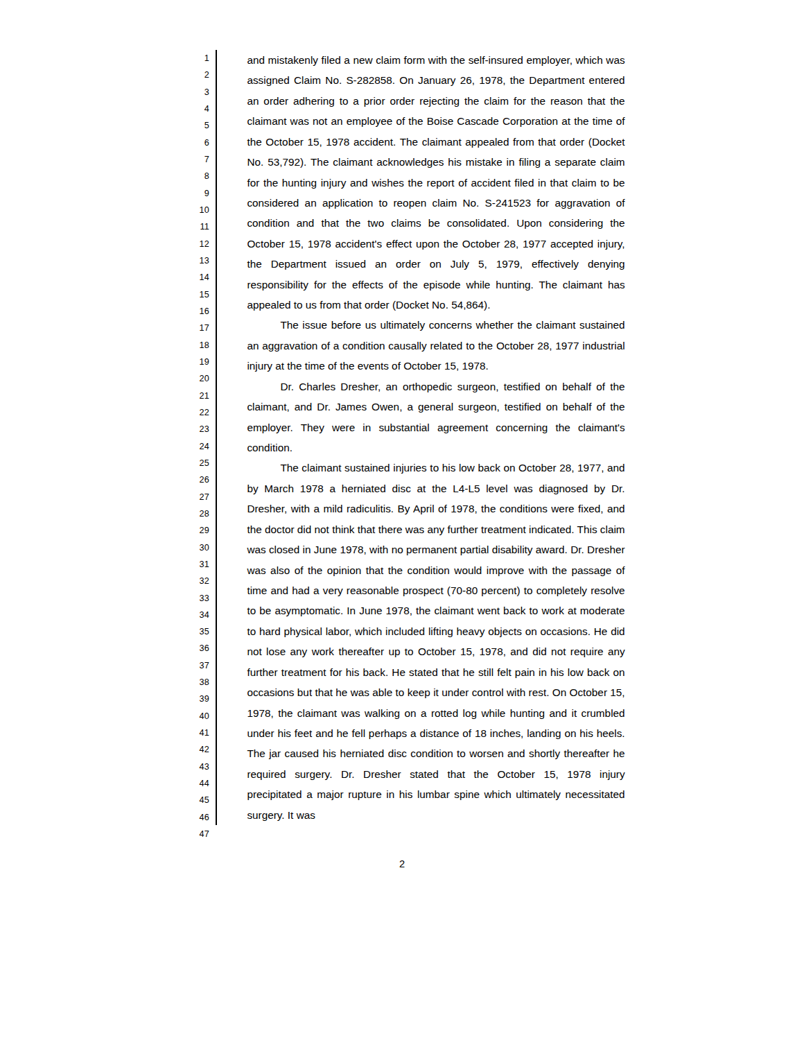1234567891011121314151617181920212223242526272829303132333435363738394041424344454647
and mistakenly filed a new claim form with the self-insured employer, which was assigned Claim No. S-282858. On January 26, 1978, the Department entered an order adhering to a prior order rejecting the claim for the reason that the claimant was not an employee of the Boise Cascade Corporation at the time of the October 15, 1978 accident. The claimant appealed from that order (Docket No. 53,792). The claimant acknowledges his mistake in filing a separate claim for the hunting injury and wishes the report of accident filed in that claim to be considered an application to reopen claim No. S-241523 for aggravation of condition and that the two claims be consolidated. Upon considering the October 15, 1978 accident's effect upon the October 28, 1977 accepted injury, the Department issued an order on July 5, 1979, effectively denying responsibility for the effects of the episode while hunting. The claimant has appealed to us from that order (Docket No. 54,864).
The issue before us ultimately concerns whether the claimant sustained an aggravation of a condition causally related to the October 28, 1977 industrial injury at the time of the events of October 15, 1978.
Dr. Charles Dresher, an orthopedic surgeon, testified on behalf of the claimant, and Dr. James Owen, a general surgeon, testified on behalf of the employer. They were in substantial agreement concerning the claimant's condition.
The claimant sustained injuries to his low back on October 28, 1977, and by March 1978 a herniated disc at the L4-L5 level was diagnosed by Dr. Dresher, with a mild radiculitis. By April of 1978, the conditions were fixed, and the doctor did not think that there was any further treatment indicated. This claim was closed in June 1978, with no permanent partial disability award. Dr. Dresher was also of the opinion that the condition would improve with the passage of time and had a very reasonable prospect (70-80 percent) to completely resolve to be asymptomatic. In June 1978, the claimant went back to work at moderate to hard physical labor, which included lifting heavy objects on occasions. He did not lose any work thereafter up to October 15, 1978, and did not require any further treatment for his back. He stated that he still felt pain in his low back on occasions but that he was able to keep it under control with rest. On October 15, 1978, the claimant was walking on a rotted log while hunting and it crumbled under his feet and he fell perhaps a distance of 18 inches, landing on his heels. The jar caused his herniated disc condition to worsen and shortly thereafter he required surgery. Dr. Dresher stated that the October 15, 1978 injury precipitated a major rupture in his lumbar spine which ultimately necessitated surgery. It was
2